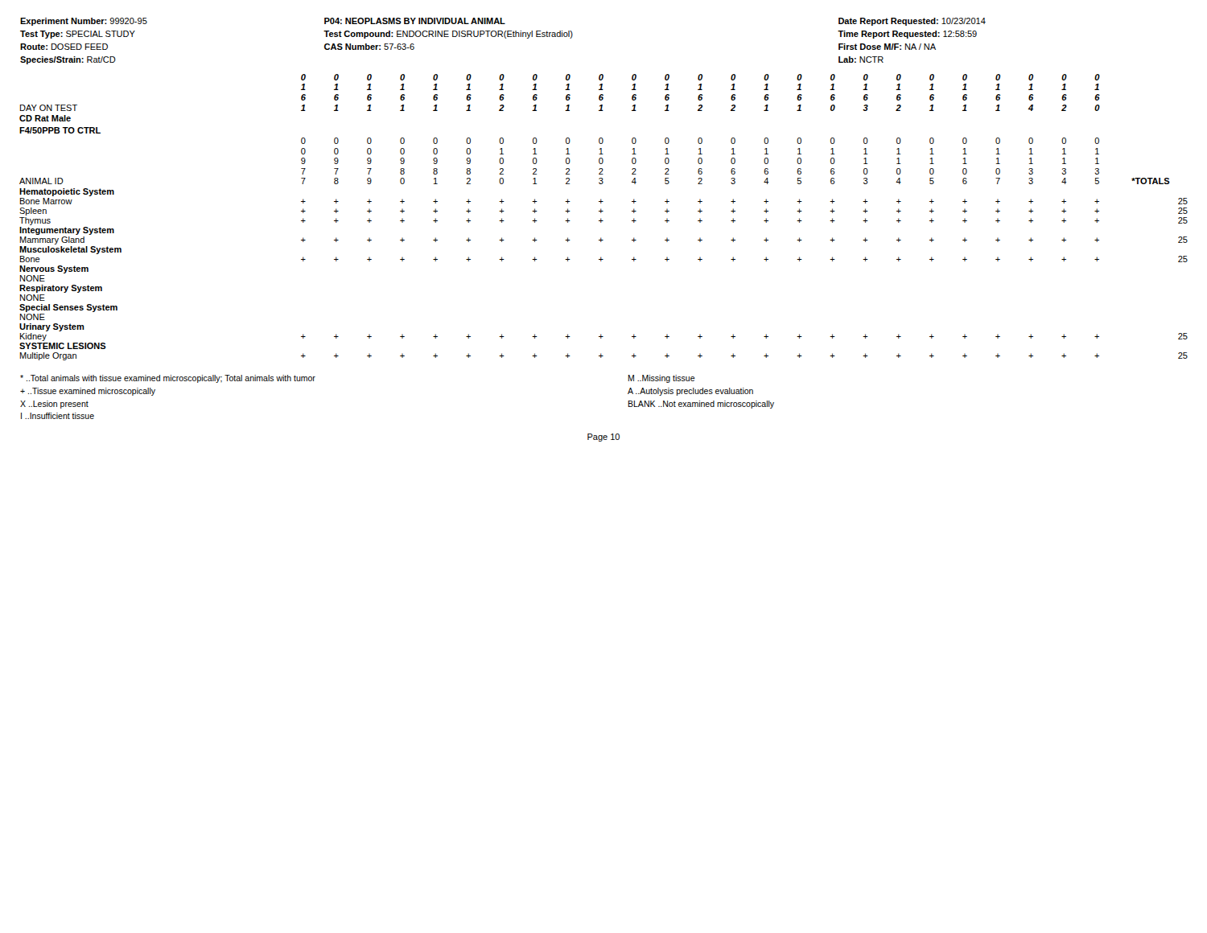| Experiment Number: 99920-95 Test Type: SPECIAL STUDY Route: DOSED FEED Species/Strain: Rat/CD | P04: NEOPLASMS BY INDIVIDUAL ANIMAL Test Compound: ENDOCRINE DISRUPTOR(Ethinyl Estradiol) CAS Number: 57-63-6 | Date Report Requested: 10/23/2014 Time Report Requested: 12:58:59 First Dose M/F: NA / NA Lab: NCTR |
| DAY ON TEST | 0 1 6 1 | 0 1 6 1 | 0 1 6 1 | 0 1 6 1 | 0 1 6 1 | 0 1 6 1 | 0 1 6 2 | 0 1 6 1 | 0 1 6 1 | 0 1 6 1 | 0 1 6 1 | 0 1 6 1 | 0 1 6 2 | 0 1 6 2 | 0 1 6 1 | 0 1 6 1 | 0 1 6 0 | 0 1 6 3 | 0 1 6 2 | 0 1 6 1 | 0 1 6 1 | 0 1 6 1 | 0 1 6 4 | 0 1 6 2 | 0 1 6 0 | |
| CD Rat Male F4/50PPB TO CTRL | | |
| ANIMAL ID | 0 0 9 7 7 | 0 0 9 7 8 | 0 0 9 7 9 | 0 0 9 8 0 | 0 0 9 8 1 | 0 0 9 8 2 | 0 1 0 2 0 | 0 1 0 2 1 | 0 1 0 2 2 | 0 1 0 2 3 | 0 1 0 2 4 | 0 1 0 2 5 | 0 1 0 6 2 | 0 1 0 6 3 | 0 1 0 6 4 | 0 1 0 6 5 | 0 1 0 6 6 | 0 1 1 0 3 | 0 1 1 0 4 | 0 1 1 0 5 | 0 1 1 0 6 | 0 1 1 0 7 | 0 1 1 3 3 | 0 1 1 3 4 | 0 1 1 3 5 | *TOTALS |
| Hematopoietic System |
| Bone Marrow | + | + | + | + | + | + | + | + | + | + | + | + | + | + | + | + | + | + | + | + | + | + | + | + | + | 25 |
| Spleen | + | + | + | + | + | + | + | + | + | + | + | + | + | + | + | + | + | + | + | + | + | + | + | + | + | 25 |
| Thymus | + | + | + | + | + | + | + | + | + | + | + | + | + | + | + | + | + | + | + | + | + | + | + | + | + | 25 |
| Integumentary System |
| Mammary Gland | + | + | + | + | + | + | + | + | + | + | + | + | + | + | + | + | + | + | + | + | + | + | + | + | + | 25 |
| Musculoskeletal System |
| Bone | + | + | + | + | + | + | + | + | + | + | + | + | + | + | + | + | + | + | + | + | + | + | + | + | + | 25 |
| Nervous System |
| NONE | | |
| Respiratory System |
| NONE | | |
| Special Senses System |
| NONE | | |
| Urinary System |
| Kidney | + | + | + | + | + | + | + | + | + | + | + | + | + | + | + | + | + | + | + | + | + | + | + | + | + | 25 |
| SYSTEMIC LESIONS |
| Multiple Organ | + | + | + | + | + | + | + | + | + | + | + | + | + | + | + | + | + | + | + | + | + | + | + | + | + | 25 |
| * ..Total animals with tissue examined microscopically; Total animals with tumor + ..Tissue examined microscopically X ..Lesion present I ..Insufficient tissue | M ..Missing tissue A ..Autolysis precludes evaluation BLANK ..Not examined microscopically |
Page 10